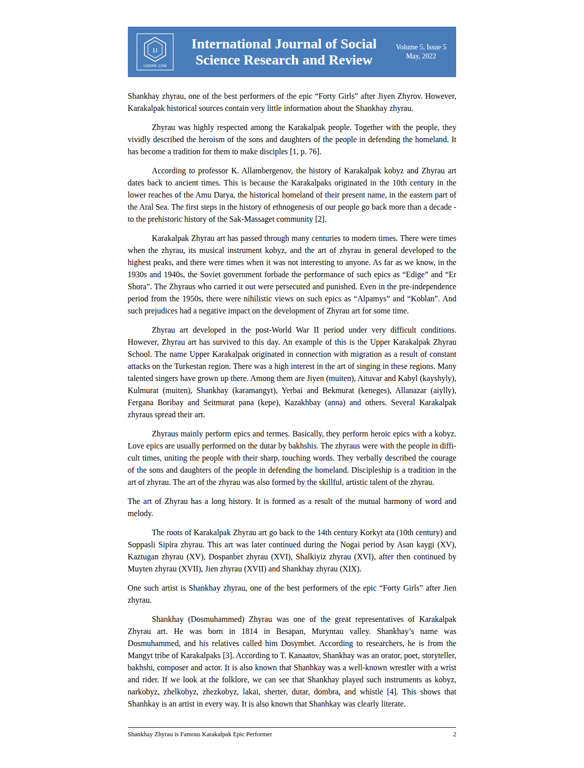IJ IJSSRR.COM
International Journal of Social
Science Research and Review
Volume 5, Issue 5
May, 2022
Shankhay zhyrau, one of the best performers of the epic “Forty Girls” after Jiyen Zhyrov. However, Karakalpak historical sources contain very little information about the Shankhay zhyrau.
Zhyrau was highly respected among the Karakalpak people. Together with the people, they vividly described the heroism of the sons and daughters of the people in defending the homeland. It has become a tradition for them to make disciples [1, p. 76].
According to professor K. Allambergenov, the history of Karakalpak kobyz and Zhyrau art dates back to ancient times. This is because the Karakalpaks originated in the 10th century in the lower reaches of the Amu Darya, the historical homeland of their present name, in the eastern part of the Aral Sea. The first steps in the history of ethnogenesis of our people go back more than a decade - to the prehistoric history of the Sak-Massaget community [2].
Karakalpak Zhyrau art has passed through many centuries to modern times. There were times when the zhyrau, its musical instrument kobyz, and the art of zhyrau in general developed to the highest peaks, and there were times when it was not interesting to anyone. As far as we know, in the 1930s and 1940s, the Soviet government forbade the performance of such epics as “Edige” and “Er Shora”. The Zhyraus who carried it out were persecuted and punished. Even in the pre-independence period from the 1950s, there were nihilistic views on such epics as “Alpamys” and “Koblan”. And such prejudices had a negative impact on the development of Zhyrau art for some time.
Zhyrau art developed in the post-World War II period under very difficult conditions. However, Zhyrau art has survived to this day. An example of this is the Upper Karakalpak Zhyrau School. The name Upper Karakalpak originated in connection with migration as a result of constant attacks on the Turkestan region. There was a high interest in the art of singing in these regions. Many talented singers have grown up there. Among them are Jiyen (muiten), Aituvar and Kabyl (kayshyly), Kulmurat (muiten), Shankhay (karamangyt), Yerbai and Bekmurat (keneges), Allanazar (aiylly), Fergana Boribay and Seitmurat pana (kepe), Kazakhbay (anna) and others. Several Karakalpak zhyraus spread their art.
Zhyraus mainly perform epics and termes. Basically, they perform heroic epics with a kobyz. Love epics are usually performed on the dutar by bakhshis. The zhyraus were with the people in difficult times, uniting the people with their sharp, touching words. They verbally described the courage of the sons and daughters of the people in defending the homeland. Discipleship is a tradition in the art of zhyrau. The art of the zhyrau was also formed by the skillful, artistic talent of the zhyrau.
The art of Zhyrau has a long history. It is formed as a result of the mutual harmony of word and melody.
The roots of Karakalpak Zhyrau art go back to the 14th century Korkyt ata (10th century) and Soppasli Sipira zhyrau. This art was later continued during the Nogai period by Asan kaygi (XV), Kaztugan zhyrau (XV), Dospanbet zhyrau (XVI), Shalkiyiz zhyrau (XVI), after then continued by Muyten zhyrau (XVII), Jien zhyrau (XVII) and Shankhay zhyrau (XIX).
One such artist is Shankhay zhyrau, one of the best performers of the epic “Forty Girls” after Jien zhyrau.
Shankhay (Dosmuhammed) Zhyrau was one of the great representatives of Karakalpak Zhyrau art. He was born in 1814 in Besapan, Muryntau valley. Shankhay’s name was Dosmuhammed, and his relatives called him Dosymbet. According to researchers, he is from the Mangyt tribe of Karakalpaks [3]. According to T. Kanaatov, Shankhay was an orator, poet, storyteller, bakhshi, composer and actor. It is also known that Shanhkay was a well-known wrestler with a wrist and rider. If we look at the folklore, we can see that Shankhay played such instruments as kobyz, narkobyz, zhelkobyz, zhezkobyz, lakai, sherter, dutar, dombra, and whistle [4]. This shows that Shanhkay is an artist in every way. It is also known that Shanhkay was clearly literate.
Shankhay Zhyrau is Famous Karakalpak Epic Performer 2